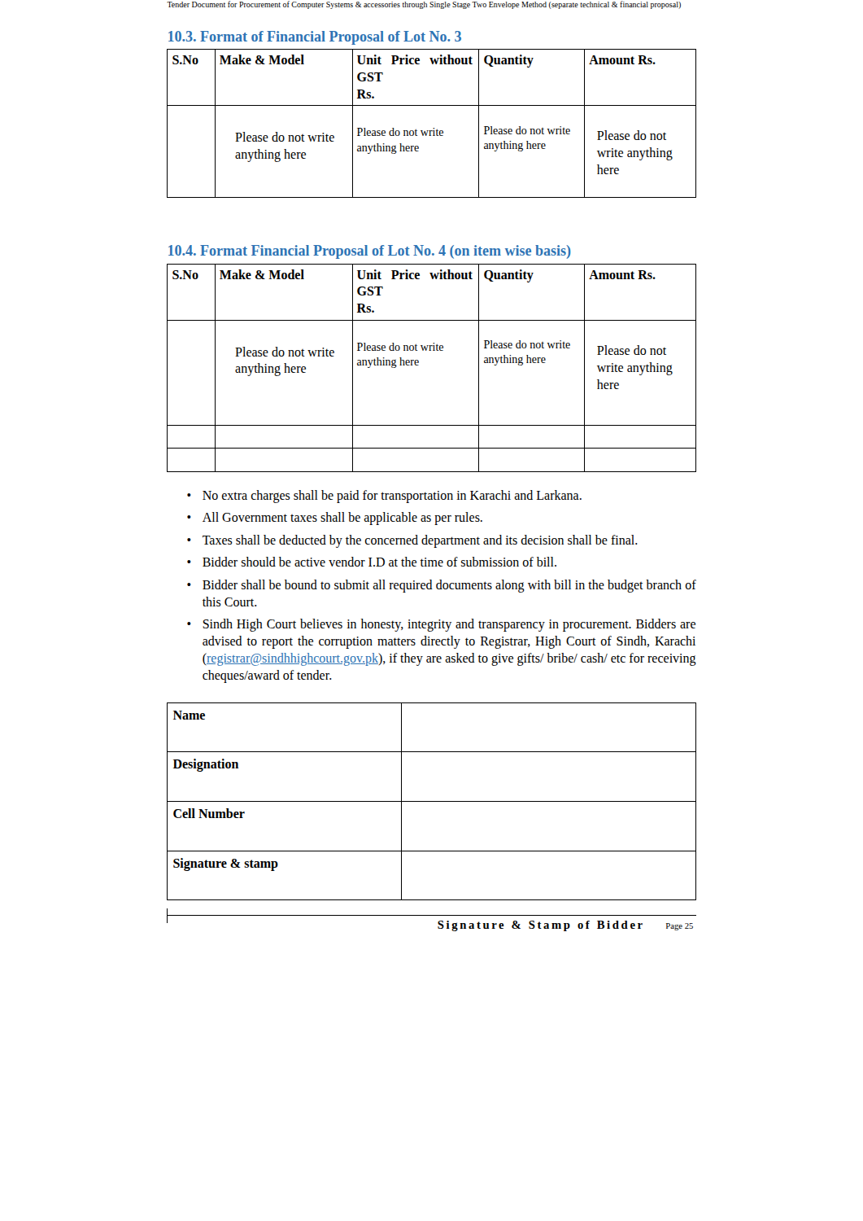Tender Document for Procurement of Computer Systems & accessories through Single Stage Two Envelope Method (separate technical & financial proposal)
10.3. Format of Financial Proposal of Lot No. 3
| S.No | Make & Model | Unit Price without GST Rs. | Quantity | Amount Rs. |
| --- | --- | --- | --- | --- |
| | Please do not write anything here | Please do not write anything here | Please do not write anything here | Please do not write anything here |
10.4. Format Financial Proposal of Lot No. 4 (on item wise basis)
| S.No | Make & Model | Unit Price without GST Rs. | Quantity | Amount Rs. |
| --- | --- | --- | --- | --- |
| | Please do not write anything here | Please do not write anything here | Please do not write anything here | Please do not write anything here |
No extra charges shall be paid for transportation in Karachi and Larkana.
All Government taxes shall be applicable as per rules.
Taxes shall be deducted by the concerned department and its decision shall be final.
Bidder should be active vendor I.D at the time of submission of bill.
Bidder shall be bound to submit all required documents along with bill in the budget branch of this Court.
Sindh High Court believes in honesty, integrity and transparency in procurement. Bidders are advised to report the corruption matters directly to Registrar, High Court of Sindh, Karachi (registrar@sindhhighcourt.gov.pk), if they are asked to give gifts/ bribe/ cash/ etc for receiving cheques/award of tender.
| Name | |
| Designation | |
| Cell Number | |
| Signature & stamp | |
Signature & Stamp of Bidder Page 25